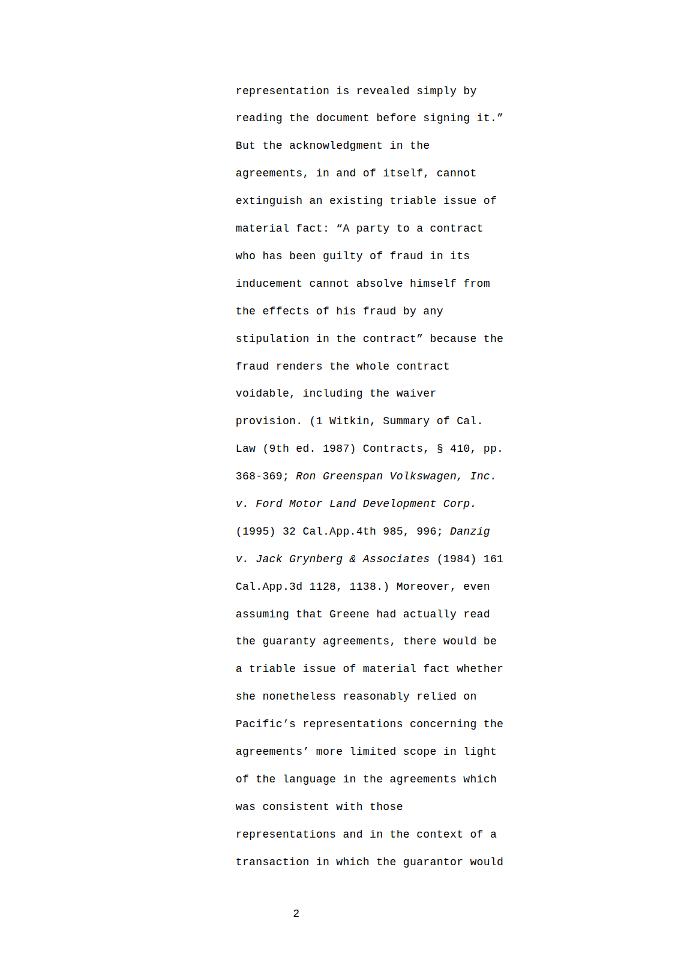representation is revealed simply by reading the document before signing it.” But the acknowledgment in the agreements, in and of itself, cannot extinguish an existing triable issue of material fact: “A party to a contract who has been guilty of fraud in its inducement cannot absolve himself from the effects of his fraud by any stipulation in the contract” because the fraud renders the whole contract voidable, including the waiver provision. (1 Witkin, Summary of Cal. Law (9th ed. 1987) Contracts, § 410, pp. 368-369; Ron Greenspan Volkswagen, Inc. v. Ford Motor Land Development Corp. (1995) 32 Cal.App.4th 985, 996; Danzig v. Jack Grynberg & Associates (1984) 161 Cal.App.3d 1128, 1138.) Moreover, even assuming that Greene had actually read the guaranty agreements, there would be a triable issue of material fact whether she nonetheless reasonably relied on Pacific’s representations concerning the agreements’ more limited scope in light of the language in the agreements which was consistent with those representations and in the context of a transaction in which the guarantor would
2